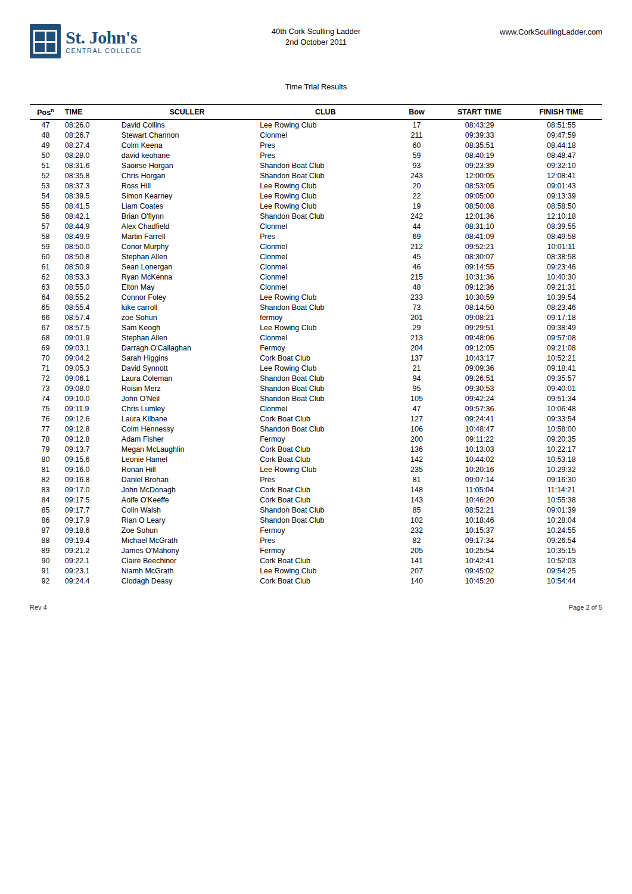St. John's
CENTRAL COLLEGE
40th Cork Sculling Ladder
2nd October 2011
www.CorkScullingLadder.com
Time Trial Results
| Pos n | TIME | SCULLER | CLUB | Bow | START TIME | FINISH TIME |
| --- | --- | --- | --- | --- | --- | --- |
| 47 | 08:26.0 | David Collins | Lee Rowing Club | 17 | 08:43:29 | 08:51:55 |
| 48 | 08:26.7 | Stewart Channon | Clonmel | 211 | 09:39:33 | 09:47:59 |
| 49 | 08:27.4 | Colm Keena | Pres | 60 | 08:35:51 | 08:44:18 |
| 50 | 08:28.0 | david keohane | Pres | 59 | 08:40:19 | 08:48:47 |
| 51 | 08:31.6 | Saoirse Horgan | Shandon Boat Club | 93 | 09:23:39 | 09:32:10 |
| 52 | 08:35.8 | Chris Horgan | Shandon Boat Club | 243 | 12:00:05 | 12:08:41 |
| 53 | 08:37.3 | Ross Hill | Lee Rowing Club | 20 | 08:53:05 | 09:01:43 |
| 54 | 08:39.5 | Simon Kearney | Lee Rowing Club | 22 | 09:05:00 | 09:13:39 |
| 55 | 08:41.5 | Liam Coates | Lee Rowing Club | 19 | 08:50:08 | 08:58:50 |
| 56 | 08:42.1 | Brian O'flynn | Shandon Boat Club | 242 | 12:01:36 | 12:10:18 |
| 57 | 08:44.9 | Alex Chadfield | Clonmel | 44 | 08:31:10 | 08:39:55 |
| 58 | 08:49.9 | Martin Farrell | Pres | 69 | 08:41:09 | 08:49:58 |
| 59 | 08:50.0 | Conor Murphy | Clonmel | 212 | 09:52:21 | 10:01:11 |
| 60 | 08:50.8 | Stephan Allen | Clonmel | 45 | 08:30:07 | 08:38:58 |
| 61 | 08:50.9 | Sean Lonergan | Clonmel | 46 | 09:14:55 | 09:23:46 |
| 62 | 08:53.3 | Ryan McKenna | Clonmel | 215 | 10:31:36 | 10:40:30 |
| 63 | 08:55.0 | Elton May | Clonmel | 48 | 09:12:36 | 09:21:31 |
| 64 | 08:55.2 | Connor Foley | Lee Rowing Club | 233 | 10:30:59 | 10:39:54 |
| 65 | 08:55.4 | luke carroll | Shandon Boat Club | 73 | 08:14:50 | 08:23:46 |
| 66 | 08:57.4 | zoe Sohun | fermoy | 201 | 09:08:21 | 09:17:18 |
| 67 | 08:57.5 | Sam Keogh | Lee Rowing Club | 29 | 09:29:51 | 09:38:49 |
| 68 | 09:01.9 | Stephan Allen | Clonmel | 213 | 09:48:06 | 09:57:08 |
| 69 | 09:03.1 | Darragh O'Callaghan | Fermoy | 204 | 09:12:05 | 09:21:08 |
| 70 | 09:04.2 | Sarah Higgins | Cork Boat Club | 137 | 10:43:17 | 10:52:21 |
| 71 | 09:05.3 | David Synnott | Lee Rowing Club | 21 | 09:09:36 | 09:18:41 |
| 72 | 09:06.1 | Laura Coleman | Shandon Boat Club | 94 | 09:26:51 | 09:35:57 |
| 73 | 09:08.0 | Roisin Merz | Shandon Boat Club | 95 | 09:30:53 | 09:40:01 |
| 74 | 09:10.0 | John O'Neil | Shandon Boat Club | 105 | 09:42:24 | 09:51:34 |
| 75 | 09:11.9 | Chris Lumley | Clonmel | 47 | 09:57:36 | 10:06:48 |
| 76 | 09:12.6 | Laura Kilbane | Cork Boat Club | 127 | 09:24:41 | 09:33:54 |
| 77 | 09:12.8 | Colm Hennessy | Shandon Boat Club | 106 | 10:48:47 | 10:58:00 |
| 78 | 09:12.8 | Adam Fisher | Fermoy | 200 | 09:11:22 | 09:20:35 |
| 79 | 09:13.7 | Megan McLaughlin | Cork Boat Club | 136 | 10:13:03 | 10:22:17 |
| 80 | 09:15.6 | Leonie Hamel | Cork Boat Club | 142 | 10:44:02 | 10:53:18 |
| 81 | 09:16.0 | Ronan Hill | Lee Rowing Club | 235 | 10:20:16 | 10:29:32 |
| 82 | 09:16.8 | Daniel Brohan | Pres | 81 | 09:07:14 | 09:16:30 |
| 83 | 09:17.0 | John McDonagh | Cork Boat Club | 148 | 11:05:04 | 11:14:21 |
| 84 | 09:17.5 | Aoife O'Keeffe | Cork Boat Club | 143 | 10:46:20 | 10:55:38 |
| 85 | 09:17.7 | Colin Walsh | Shandon Boat Club | 85 | 08:52:21 | 09:01:39 |
| 86 | 09:17.9 | Rian O Leary | Shandon Boat Club | 102 | 10:18:46 | 10:28:04 |
| 87 | 09:18.6 | Zoe Sohun | Fermoy | 232 | 10:15:37 | 10:24:55 |
| 88 | 09:19.4 | Michael McGrath | Pres | 82 | 09:17:34 | 09:26:54 |
| 89 | 09:21.2 | James O'Mahony | Fermoy | 205 | 10:25:54 | 10:35:15 |
| 90 | 09:22.1 | Claire Beechinor | Cork Boat Club | 141 | 10:42:41 | 10:52:03 |
| 91 | 09:23.1 | Niamh McGrath | Lee Rowing Club | 207 | 09:45:02 | 09:54:25 |
| 92 | 09:24.4 | Clodagh Deasy | Cork Boat Club | 140 | 10:45:20 | 10:54:44 |
Rev 4 Page 2 of 5